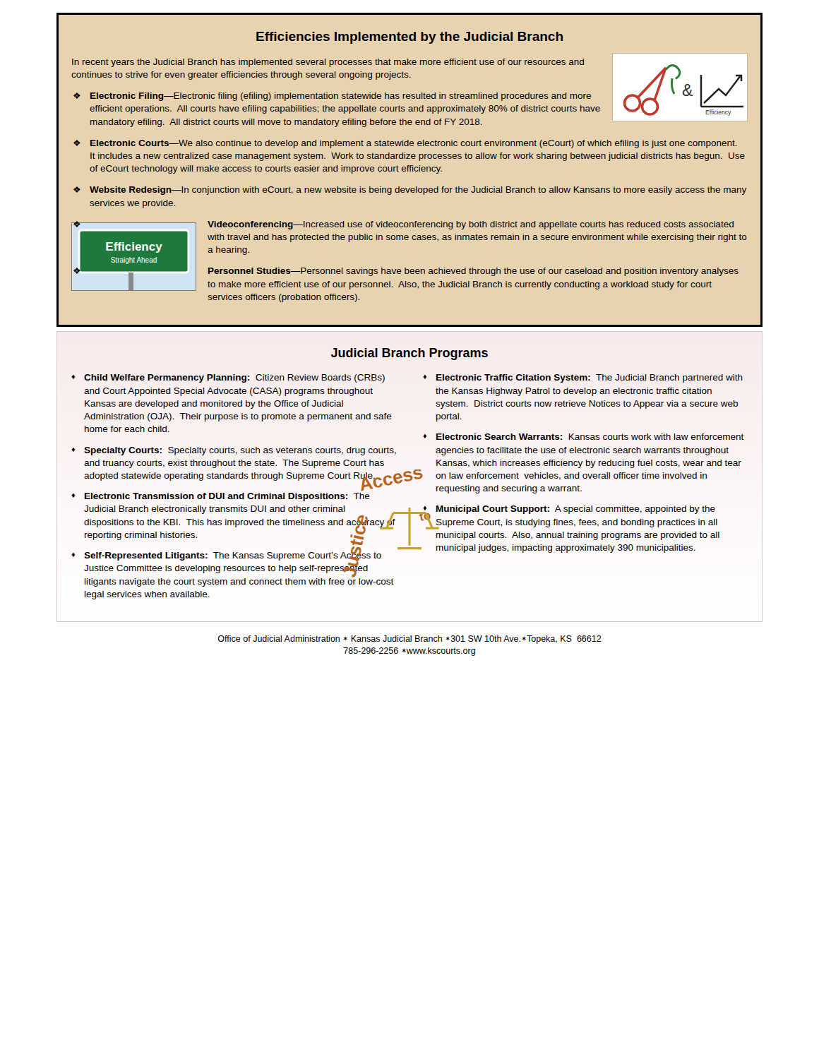Efficiencies Implemented by the Judicial Branch
In recent years the Judicial Branch has implemented several processes that make more efficient use of our resources and continues to strive for even greater efficiencies through several ongoing projects.
Electronic Filing—Electronic filing (efiling) implementation statewide has resulted in streamlined procedures and more efficient operations. All courts have efiling capabilities; the appellate courts and approximately 80% of district courts have mandatory efiling. All district courts will move to mandatory efiling before the end of FY 2018.
Electronic Courts—We also continue to develop and implement a statewide electronic court environment (eCourt) of which efiling is just one component. It includes a new centralized case management system. Work to standardize processes to allow for work sharing between judicial districts has begun. Use of eCourt technology will make access to courts easier and improve court efficiency.
Website Redesign—In conjunction with eCourt, a new website is being developed for the Judicial Branch to allow Kansans to more easily access the many services we provide.
Videoconferencing—Increased use of videoconferencing by both district and appellate courts has reduced costs associated with travel and has protected the public in some cases, as inmates remain in a secure environment while exercising their right to a hearing.
Personnel Studies—Personnel savings have been achieved through the use of our caseload and position inventory analyses to make more efficient use of our personnel. Also, the Judicial Branch is currently conducting a workload study for court services officers (probation officers).
Judicial Branch Programs
Child Welfare Permanency Planning: Citizen Review Boards (CRBs) and Court Appointed Special Advocate (CASA) programs throughout Kansas are developed and monitored by the Office of Judicial Administration (OJA). Their purpose is to promote a permanent and safe home for each child.
Specialty Courts: Specialty courts, such as veterans courts, drug courts, and truancy courts, exist throughout the state. The Supreme Court has adopted statewide operating standards through Supreme Court Rule.
Electronic Transmission of DUI and Criminal Dispositions: The Judicial Branch electronically transmits DUI and other criminal dispositions to the KBI. This has improved the timeliness and accuracy of reporting criminal histories.
Self-Represented Litigants: The Kansas Supreme Court’s Access to Justice Committee is developing resources to help self-represented litigants navigate the court system and connect them with free or low-cost legal services when available.
Electronic Traffic Citation System: The Judicial Branch partnered with the Kansas Highway Patrol to develop an electronic traffic citation system. District courts now retrieve Notices to Appear via a secure web portal.
Electronic Search Warrants: Kansas courts work with law enforcement agencies to facilitate the use of electronic search warrants throughout Kansas, which increases efficiency by reducing fuel costs, wear and tear on law enforcement vehicles, and overall officer time involved in requesting and securing a warrant.
Municipal Court Support: A special committee, appointed by the Supreme Court, is studying fines, fees, and bonding practices in all municipal courts. Also, annual training programs are provided to all municipal judges, impacting approximately 390 municipalities.
Office of Judicial Administration ✶ Kansas Judicial Branch ✶301 SW 10th Ave.✶Topeka, KS 66612
785-296-2256 ✶www.kscourts.org